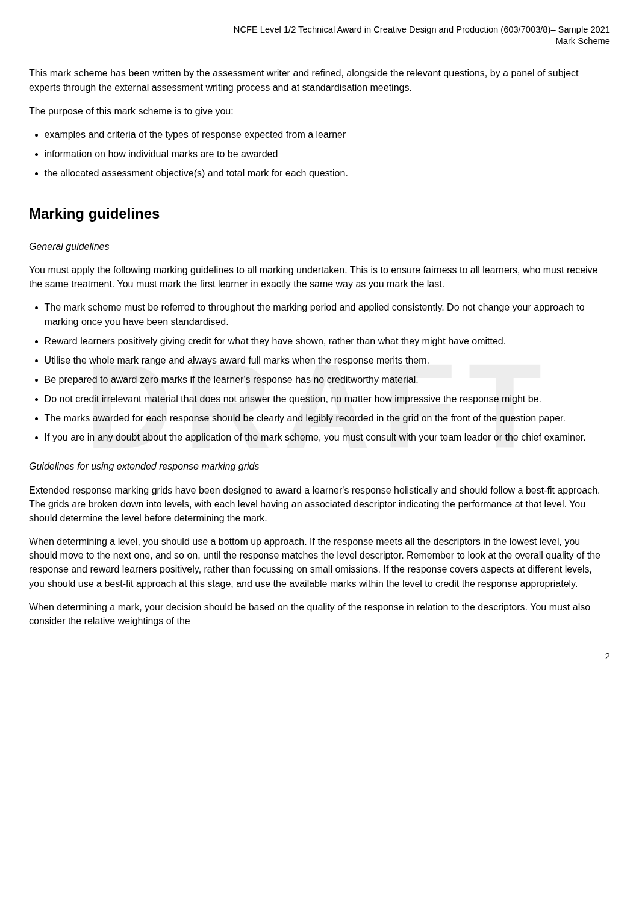DRAFT
NCFE Level 1/2 Technical Award in Creative Design and Production (603/7003/8)– Sample 2021
Mark Scheme
This mark scheme has been written by the assessment writer and refined, alongside the relevant questions, by a panel of subject experts through the external assessment writing process and at standardisation meetings.
The purpose of this mark scheme is to give you:
examples and criteria of the types of response expected from a learner
information on how individual marks are to be awarded
the allocated assessment objective(s) and total mark for each question.
Marking guidelines
General guidelines
You must apply the following marking guidelines to all marking undertaken. This is to ensure fairness to all learners, who must receive the same treatment. You must mark the first learner in exactly the same way as you mark the last.
The mark scheme must be referred to throughout the marking period and applied consistently. Do not change your approach to marking once you have been standardised.
Reward learners positively giving credit for what they have shown, rather than what they might have omitted.
Utilise the whole mark range and always award full marks when the response merits them.
Be prepared to award zero marks if the learner's response has no creditworthy material.
Do not credit irrelevant material that does not answer the question, no matter how impressive the response might be.
The marks awarded for each response should be clearly and legibly recorded in the grid on the front of the question paper.
If you are in any doubt about the application of the mark scheme, you must consult with your team leader or the chief examiner.
Guidelines for using extended response marking grids
Extended response marking grids have been designed to award a learner's response holistically and should follow a best-fit approach. The grids are broken down into levels, with each level having an associated descriptor indicating the performance at that level. You should determine the level before determining the mark.
When determining a level, you should use a bottom up approach. If the response meets all the descriptors in the lowest level, you should move to the next one, and so on, until the response matches the level descriptor. Remember to look at the overall quality of the response and reward learners positively, rather than focussing on small omissions. If the response covers aspects at different levels, you should use a best-fit approach at this stage, and use the available marks within the level to credit the response appropriately.
When determining a mark, your decision should be based on the quality of the response in relation to the descriptors. You must also consider the relative weightings of the
2